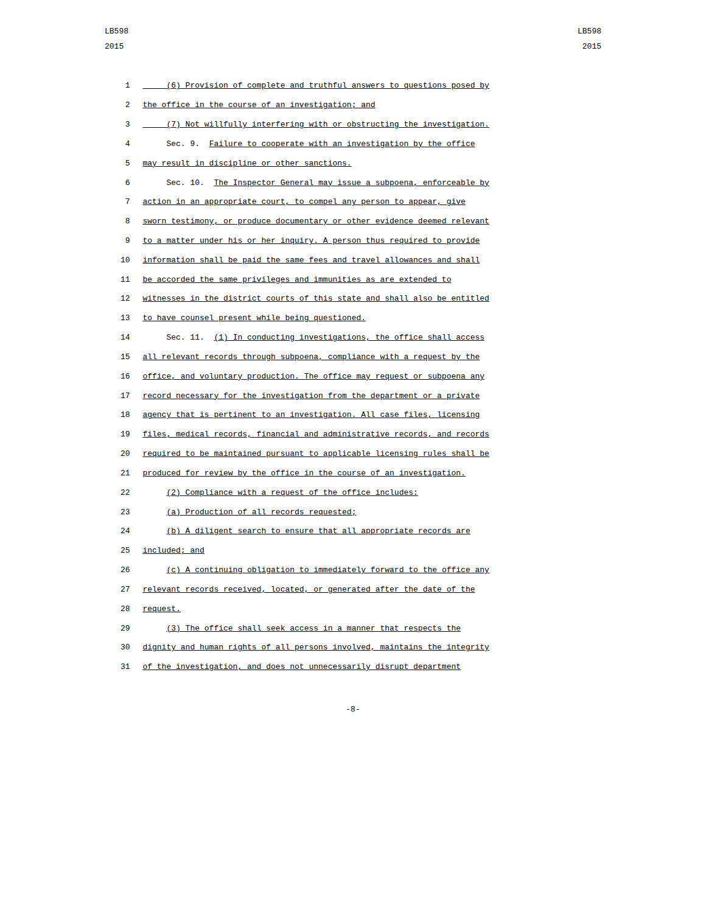LB598
2015
LB598
2015
1 (6) Provision of complete and truthful answers to questions posed by
2 the office in the course of an investigation; and
3 (7) Not willfully interfering with or obstructing the investigation.
4 Sec. 9. Failure to cooperate with an investigation by the office
5 may result in discipline or other sanctions.
6 Sec. 10. The Inspector General may issue a subpoena, enforceable by
7 action in an appropriate court, to compel any person to appear, give
8 sworn testimony, or produce documentary or other evidence deemed relevant
9 to a matter under his or her inquiry. A person thus required to provide
10 information shall be paid the same fees and travel allowances and shall
11 be accorded the same privileges and immunities as are extended to
12 witnesses in the district courts of this state and shall also be entitled
13 to have counsel present while being questioned.
14 Sec. 11. (1) In conducting investigations, the office shall access
15 all relevant records through subpoena, compliance with a request by the
16 office, and voluntary production. The office may request or subpoena any
17 record necessary for the investigation from the department or a private
18 agency that is pertinent to an investigation. All case files, licensing
19 files, medical records, financial and administrative records, and records
20 required to be maintained pursuant to applicable licensing rules shall be
21 produced for review by the office in the course of an investigation.
22 (2) Compliance with a request of the office includes:
23 (a) Production of all records requested;
24 (b) A diligent search to ensure that all appropriate records are
25 included; and
26 (c) A continuing obligation to immediately forward to the office any
27 relevant records received, located, or generated after the date of the
28 request.
29 (3) The office shall seek access in a manner that respects the
30 dignity and human rights of all persons involved, maintains the integrity
31 of the investigation, and does not unnecessarily disrupt department
-8-